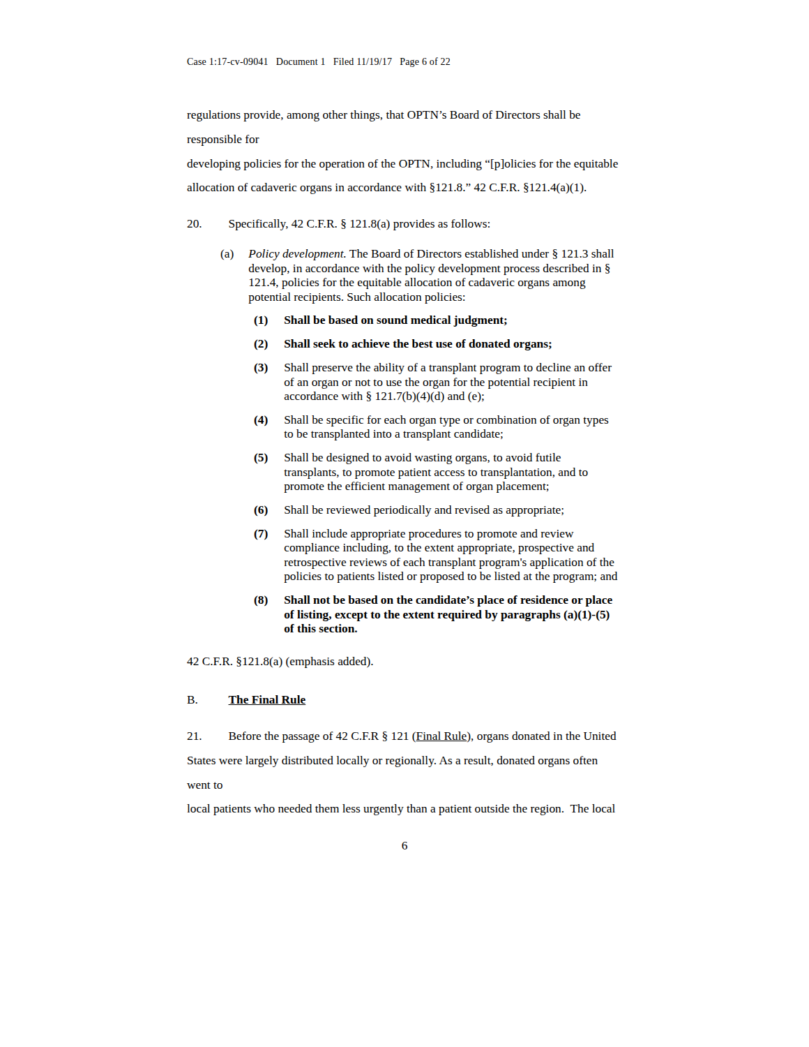Case 1:17-cv-09041 Document 1 Filed 11/19/17 Page 6 of 22
regulations provide, among other things, that OPTN’s Board of Directors shall be responsible for
developing policies for the operation of the OPTN, including “[p]olicies for the equitable
allocation of cadaveric organs in accordance with §121.8.” 42 C.F.R. §121.4(a)(1).
20. Specifically, 42 C.F.R. § 121.8(a) provides as follows:
(a) Policy development. The Board of Directors established under § 121.3 shall develop, in accordance with the policy development process described in § 121.4, policies for the equitable allocation of cadaveric organs among potential recipients. Such allocation policies:
(1) Shall be based on sound medical judgment;
(2) Shall seek to achieve the best use of donated organs;
(3) Shall preserve the ability of a transplant program to decline an offer of an organ or not to use the organ for the potential recipient in accordance with § 121.7(b)(4)(d) and (e);
(4) Shall be specific for each organ type or combination of organ types to be transplanted into a transplant candidate;
(5) Shall be designed to avoid wasting organs, to avoid futile transplants, to promote patient access to transplantation, and to promote the efficient management of organ placement;
(6) Shall be reviewed periodically and revised as appropriate;
(7) Shall include appropriate procedures to promote and review compliance including, to the extent appropriate, prospective and retrospective reviews of each transplant program's application of the policies to patients listed or proposed to be listed at the program; and
(8) Shall not be based on the candidate’s place of residence or place of listing, except to the extent required by paragraphs (a)(1)-(5) of this section.
42 C.F.R. §121.8(a) (emphasis added).
B. The Final Rule
21. Before the passage of 42 C.F.R § 121 (Final Rule), organs donated in the United
States were largely distributed locally or regionally. As a result, donated organs often went to
local patients who needed them less urgently than a patient outside the region. The local
6